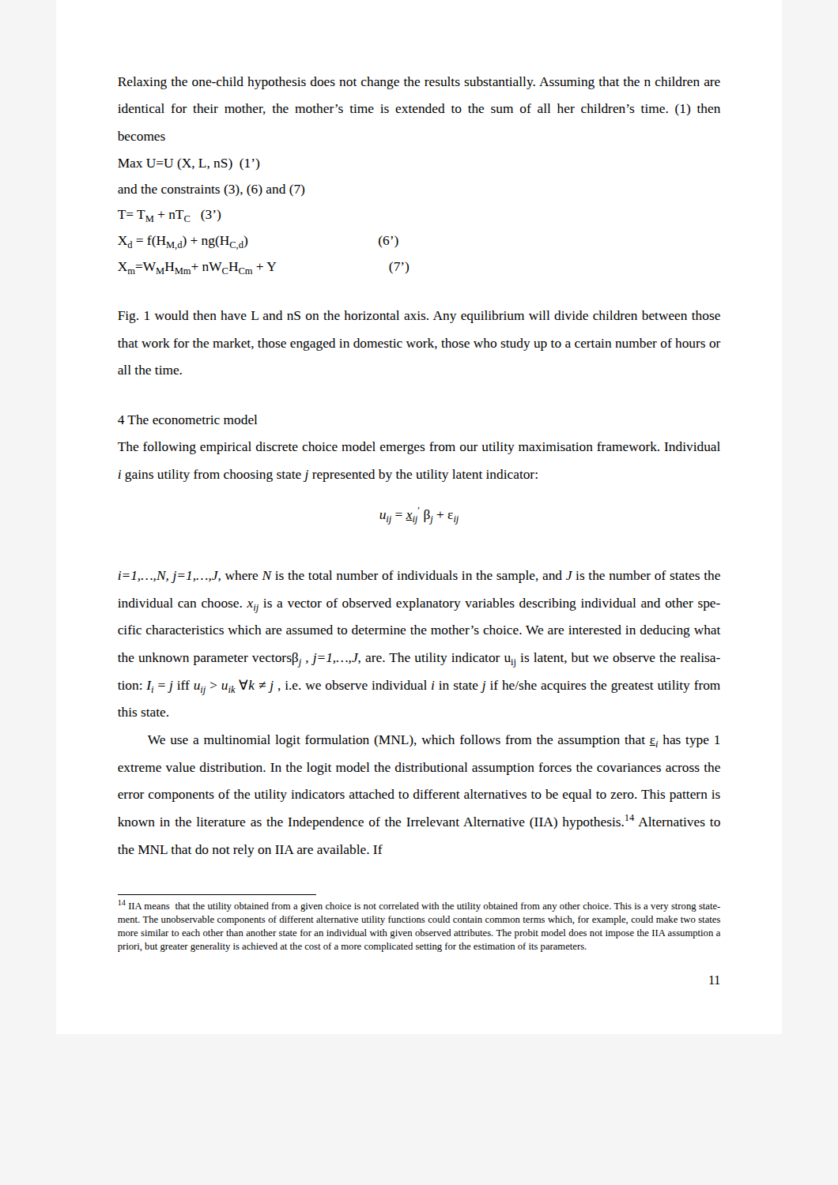Relaxing the one-child hypothesis does not change the results substantially. Assuming that the n children are identical for their mother, the mother’s time is extended to the sum of all her children’s time. (1) then becomes
Max U=U (X, L, nS) (1’)
and the constraints (3), (6) and (7)
T= TM + nTC (3’)
Xd = f(HM,d) + ng(HC,d)(6’)
Xm=WMHMm+ nWCHCm + Y(7’)
Fig. 1 would then have L and nS on the horizontal axis. Any equilibrium will divide children between those that work for the market, those engaged in domestic work, those who study up to a certain number of hours or all the time.
4 The econometric model
The following empirical discrete choice model emerges from our utility maximisation framework. Individual i gains utility from choosing state j represented by the utility latent indicator:
uij = xij′ βj + εij
i=1,…,N, j=1,…,J, where N is the total number of individuals in the sample, and J is the number of states the individual can choose. xij is a vector of observed explanatory variables describing individual and other specific characteristics which are assumed to determine the mother’s choice. We are interested in deducing what the unknown parameter vectorsβj , j=1,…,J, are. The utility indicator uij is latent, but we observe the realisation: Ii = j iff uij > uik ∀k ≠ j , i.e. we observe individual i in state j if he/she acquires the greatest utility from this state.
We use a multinomial logit formulation (MNL), which follows from the assumption that εi has type 1 extreme value distribution. In the logit model the distributional assumption forces the covariances across the error components of the utility indicators attached to different alternatives to be equal to zero. This pattern is known in the literature as the Independence of the Irrelevant Alternative (IIA) hypothesis.14 Alternatives to the MNL that do not rely on IIA are available. If
14 IIA means that the utility obtained from a given choice is not correlated with the utility obtained from any other choice. This is a very strong statement. The unobservable components of different alternative utility functions could contain common terms which, for example, could make two states more similar to each other than another state for an individual with given observed attributes. The probit model does not impose the IIA assumption a priori, but greater generality is achieved at the cost of a more complicated setting for the estimation of its parameters.
11